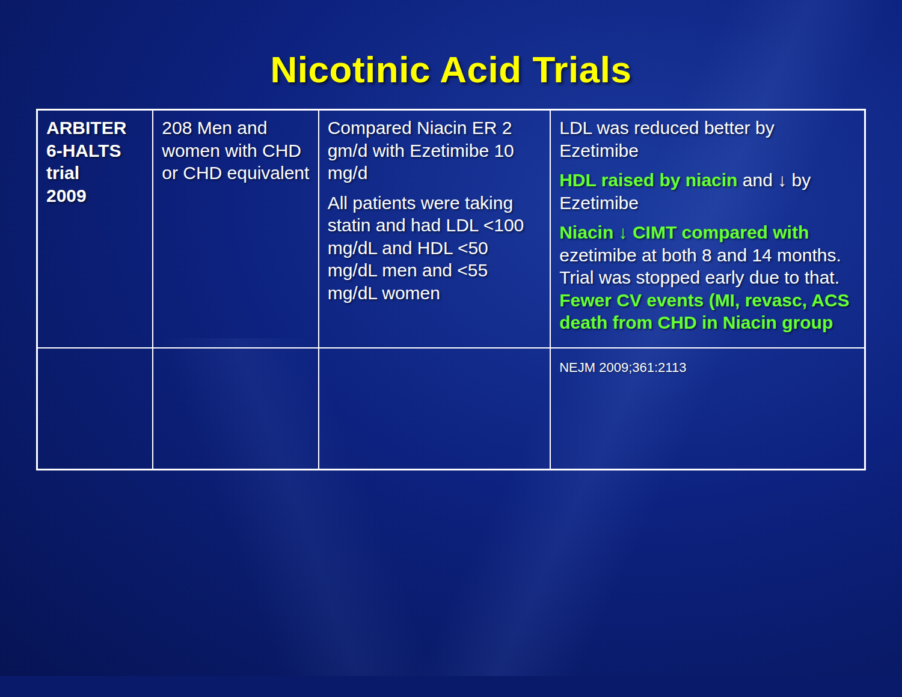Nicotinic Acid Trials
| ARBITER 6-HALTS trial 2009 | 208 Men and women with CHD or CHD equivalent | Compared Niacin ER 2 gm/d with Ezetimibe 10 mg/d All patients were taking statin and had LDL <100 mg/dL and HDL <50 mg/dL men and <55 mg/dL women | LDL was reduced better by Ezetimibe HDL raised by niacin and ↓ by Ezetimibe Niacin ↓ CIMT compared with ezetimibe at both 8 and 14 months. Trial was stopped early due to that. Fewer CV events (MI, revasc, ACS death from CHD in Niacin group |
| | | | NEJM 2009;361:2113 |